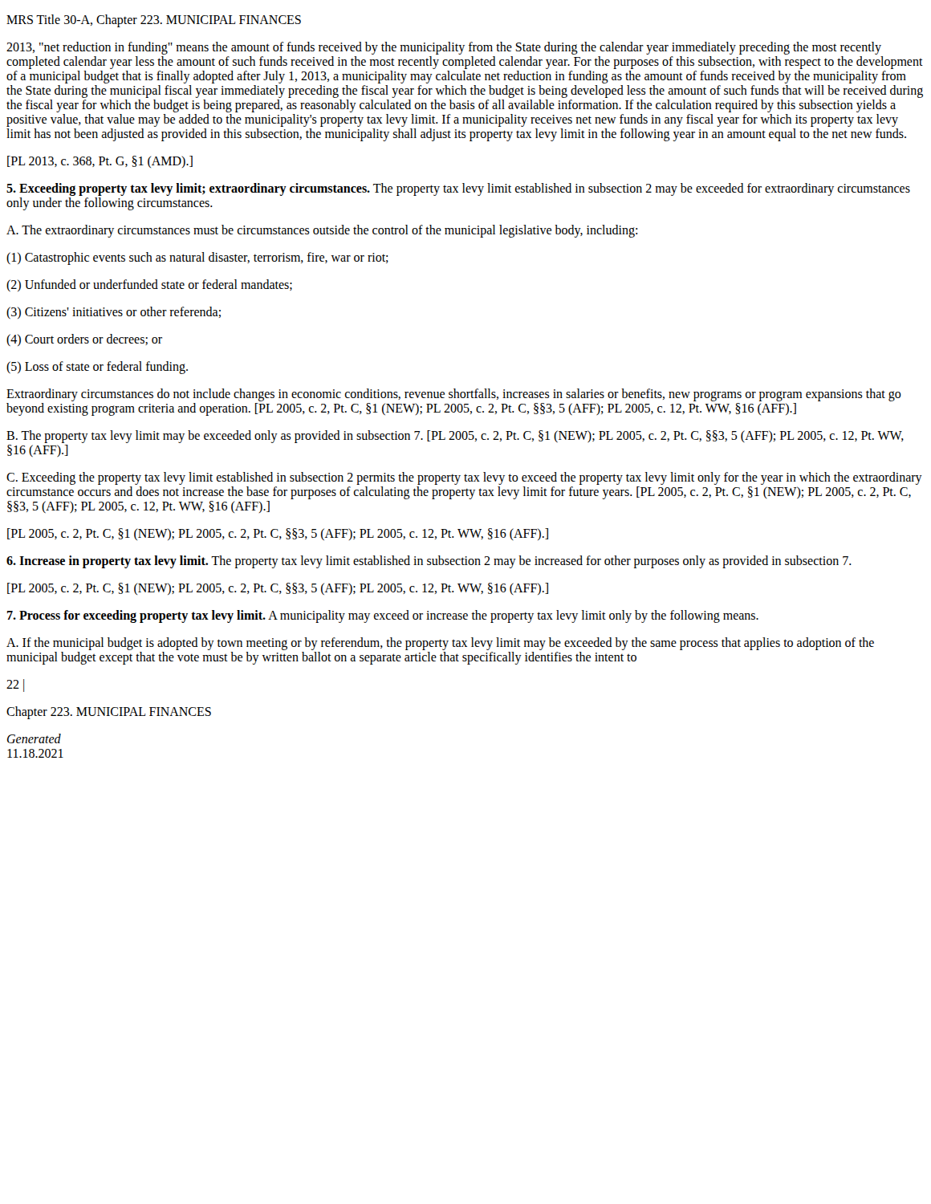MRS Title 30-A, Chapter 223. MUNICIPAL FINANCES
2013, "net reduction in funding" means the amount of funds received by the municipality from the State during the calendar year immediately preceding the most recently completed calendar year less the amount of such funds received in the most recently completed calendar year. For the purposes of this subsection, with respect to the development of a municipal budget that is finally adopted after July 1, 2013, a municipality may calculate net reduction in funding as the amount of funds received by the municipality from the State during the municipal fiscal year immediately preceding the fiscal year for which the budget is being developed less the amount of such funds that will be received during the fiscal year for which the budget is being prepared, as reasonably calculated on the basis of all available information. If the calculation required by this subsection yields a positive value, that value may be added to the municipality's property tax levy limit. If a municipality receives net new funds in any fiscal year for which its property tax levy limit has not been adjusted as provided in this subsection, the municipality shall adjust its property tax levy limit in the following year in an amount equal to the net new funds.
[PL 2013, c. 368, Pt. G, §1 (AMD).]
5. Exceeding property tax levy limit; extraordinary circumstances. The property tax levy limit established in subsection 2 may be exceeded for extraordinary circumstances only under the following circumstances.
A. The extraordinary circumstances must be circumstances outside the control of the municipal legislative body, including:
(1) Catastrophic events such as natural disaster, terrorism, fire, war or riot;
(2) Unfunded or underfunded state or federal mandates;
(3) Citizens' initiatives or other referenda;
(4) Court orders or decrees; or
(5) Loss of state or federal funding.
Extraordinary circumstances do not include changes in economic conditions, revenue shortfalls, increases in salaries or benefits, new programs or program expansions that go beyond existing program criteria and operation. [PL 2005, c. 2, Pt. C, §1 (NEW); PL 2005, c. 2, Pt. C, §§3, 5 (AFF); PL 2005, c. 12, Pt. WW, §16 (AFF).]
B. The property tax levy limit may be exceeded only as provided in subsection 7. [PL 2005, c. 2, Pt. C, §1 (NEW); PL 2005, c. 2, Pt. C, §§3, 5 (AFF); PL 2005, c. 12, Pt. WW, §16 (AFF).]
C. Exceeding the property tax levy limit established in subsection 2 permits the property tax levy to exceed the property tax levy limit only for the year in which the extraordinary circumstance occurs and does not increase the base for purposes of calculating the property tax levy limit for future years. [PL 2005, c. 2, Pt. C, §1 (NEW); PL 2005, c. 2, Pt. C, §§3, 5 (AFF); PL 2005, c. 12, Pt. WW, §16 (AFF).]
[PL 2005, c. 2, Pt. C, §1 (NEW); PL 2005, c. 2, Pt. C, §§3, 5 (AFF); PL 2005, c. 12, Pt. WW, §16 (AFF).]
6. Increase in property tax levy limit. The property tax levy limit established in subsection 2 may be increased for other purposes only as provided in subsection 7.
[PL 2005, c. 2, Pt. C, §1 (NEW); PL 2005, c. 2, Pt. C, §§3, 5 (AFF); PL 2005, c. 12, Pt. WW, §16 (AFF).]
7. Process for exceeding property tax levy limit. A municipality may exceed or increase the property tax levy limit only by the following means.
A. If the municipal budget is adopted by town meeting or by referendum, the property tax levy limit may be exceeded by the same process that applies to adoption of the municipal budget except that the vote must be by written ballot on a separate article that specifically identifies the intent to
22 |
Chapter 223. MUNICIPAL FINANCES
Generated
11.18.2021